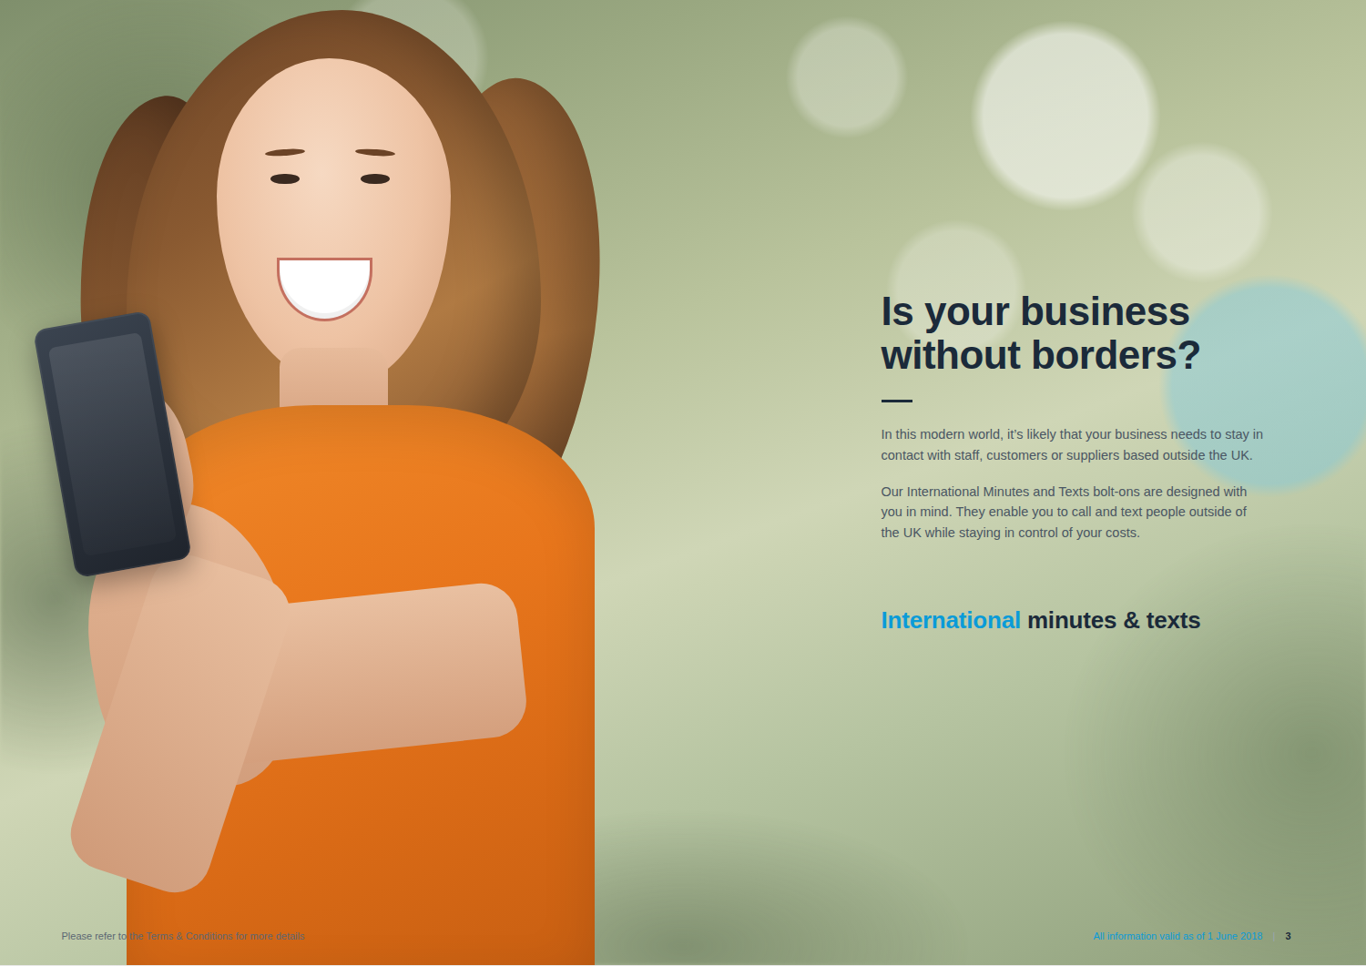Is your business
without borders?
In this modern world, it’s likely that your business needs to stay in contact with staff, customers or suppliers based outside the UK.
Our International Minutes and Texts bolt-ons are designed with you in mind. They enable you to call and text people outside of the UK while staying in control of your costs.
International minutes & texts
Please refer to the Terms & Conditions for more details
All information valid as of 1 June 2018 | 3